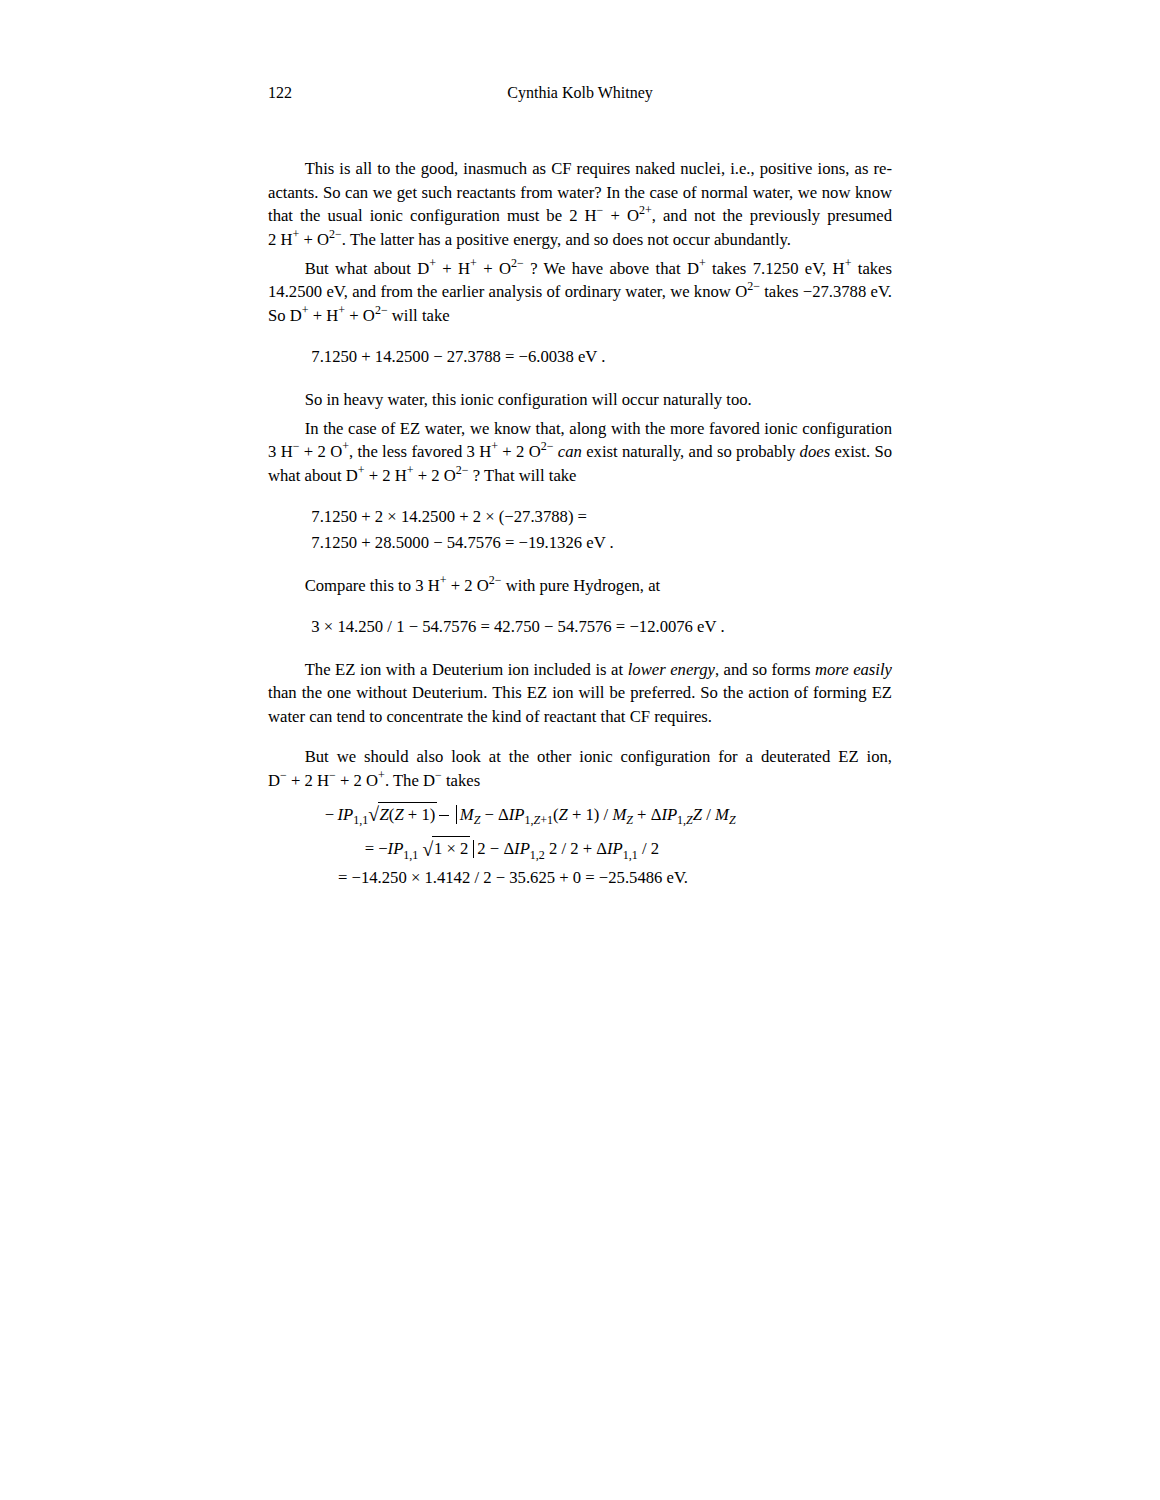122
Cynthia Kolb Whitney
This is all to the good, inasmuch as CF requires naked nuclei, i.e., positive ions, as reactants. So can we get such reactants from water? In the case of normal water, we now know that the usual ionic configuration must be 2 H− + O2+, and not the previously presumed 2 H+ + O2−. The latter has a positive energy, and so does not occur abundantly.
But what about D+ + H+ + O2− ? We have above that D+ takes 7.1250 eV, H+ takes 14.2500 eV, and from the earlier analysis of ordinary water, we know O2− takes −27.3788 eV. So D+ + H+ + O2− will take
7.1250 + 14.2500 − 27.3788 = −6.0038 eV .
So in heavy water, this ionic configuration will occur naturally too.
In the case of EZ water, we know that, along with the more favored ionic configuration 3 H− + 2 O+, the less favored 3 H+ + 2 O2− can exist naturally, and so probably does exist. So what about D+ + 2 H+ + 2 O2− ? That will take
7.1250 + 2 × 14.2500 + 2 × (−27.3788) =
7.1250 + 28.5000 − 54.7576 = −19.1326 eV .
Compare this to 3 H+ + 2 O2− with pure Hydrogen, at
3 × 14.250 / 1 − 54.7576 = 42.750 − 54.7576 = −12.0076 eV .
The EZ ion with a Deuterium ion included is at lower energy, and so forms more easily than the one without Deuterium. This EZ ion will be preferred. So the action of forming EZ water can tend to concentrate the kind of reactant that CF requires.
But we should also look at the other ionic configuration for a deuterated EZ ion, D− + 2 H− + 2 O+. The D− takes
− IP1,1√Z(Z + 1)   MZ − ΔIP1,Z+1(Z + 1) / MZ + ΔIP1,ZZ / MZ
= −IP1,1 √1 × 2 2 − ΔIP1,2 2 / 2 + ΔIP1,1 / 2
= −14.250 × 1.4142 / 2 − 35.625 + 0 = −25.5486 eV.